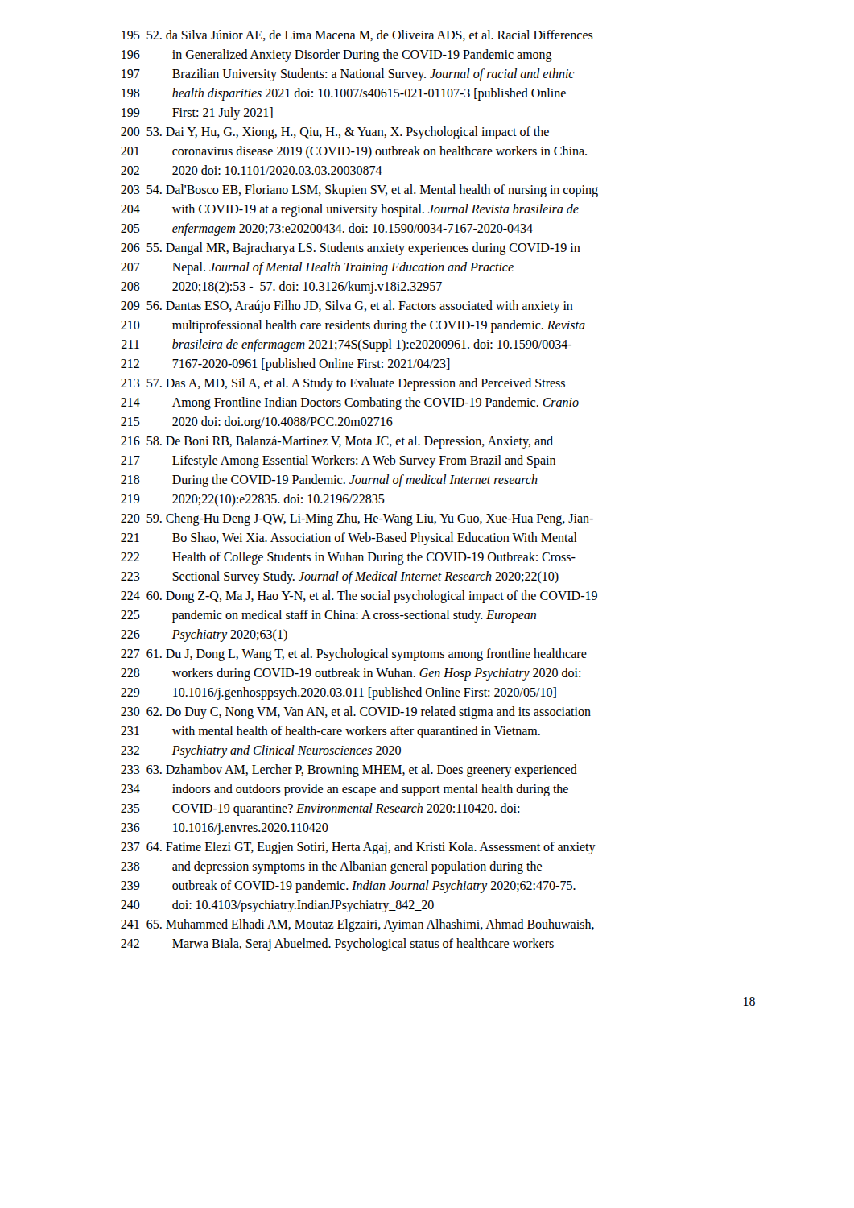19552. da Silva Júnior AE, de Lima Macena M, de Oliveira ADS, et al. Racial Differences
196 in Generalized Anxiety Disorder During the COVID-19 Pandemic among
197 Brazilian University Students: a National Survey. Journal of racial and ethnic
198 health disparities 2021 doi: 10.1007/s40615-021-01107-3 [published Online
199 First: 21 July 2021]
20053. Dai Y, Hu, G., Xiong, H., Qiu, H., & Yuan, X. Psychological impact of the
201 coronavirus disease 2019 (COVID-19) outbreak on healthcare workers in China.
202 2020 doi: 10.1101/2020.03.03.20030874
20354. Dal'Bosco EB, Floriano LSM, Skupien SV, et al. Mental health of nursing in coping
204 with COVID-19 at a regional university hospital. Journal Revista brasileira de
205 enfermagem 2020;73:e20200434. doi: 10.1590/0034-7167-2020-0434
20655. Dangal MR, Bajracharya LS. Students anxiety experiences during COVID-19 in
207 Nepal. Journal of Mental Health Training Education and Practice
208 2020;18(2):53 - 57. doi: 10.3126/kumj.v18i2.32957
20956. Dantas ESO, Araújo Filho JD, Silva G, et al. Factors associated with anxiety in
210 multiprofessional health care residents during the COVID-19 pandemic. Revista
211 brasileira de enfermagem 2021;74S(Suppl 1):e20200961. doi: 10.1590/0034-
212 7167-2020-0961 [published Online First: 2021/04/23]
21357. Das A, MD, Sil A, et al. A Study to Evaluate Depression and Perceived Stress
214 Among Frontline Indian Doctors Combating the COVID-19 Pandemic. Cranio
215 2020 doi: doi.org/10.4088/PCC.20m02716
21658. De Boni RB, Balanzá-Martínez V, Mota JC, et al. Depression, Anxiety, and
217 Lifestyle Among Essential Workers: A Web Survey From Brazil and Spain
218 During the COVID-19 Pandemic. Journal of medical Internet research
219 2020;22(10):e22835. doi: 10.2196/22835
22059. Cheng-Hu Deng J-QW, Li-Ming Zhu, He-Wang Liu, Yu Guo, Xue-Hua Peng, Jian-
221 Bo Shao, Wei Xia. Association of Web-Based Physical Education With Mental
222 Health of College Students in Wuhan During the COVID-19 Outbreak: Cross-
223 Sectional Survey Study. Journal of Medical Internet Research 2020;22(10)
22460. Dong Z-Q, Ma J, Hao Y-N, et al. The social psychological impact of the COVID-19
225 pandemic on medical staff in China: A cross-sectional study. European
226 Psychiatry 2020;63(1)
22761. Du J, Dong L, Wang T, et al. Psychological symptoms among frontline healthcare
228 workers during COVID-19 outbreak in Wuhan. Gen Hosp Psychiatry 2020 doi:
229 10.1016/j.genhosppsych.2020.03.011 [published Online First: 2020/05/10]
23062. Do Duy C, Nong VM, Van AN, et al. COVID-19 related stigma and its association
231 with mental health of health-care workers after quarantined in Vietnam.
232 Psychiatry and Clinical Neurosciences 2020
23363. Dzhambov AM, Lercher P, Browning MHEM, et al. Does greenery experienced
234 indoors and outdoors provide an escape and support mental health during the
235 COVID-19 quarantine? Environmental Research 2020:110420. doi:
236 10.1016/j.envres.2020.110420
23764. Fatime Elezi GT, Eugjen Sotiri, Herta Agaj, and Kristi Kola. Assessment of anxiety
238 and depression symptoms in the Albanian general population during the
239 outbreak of COVID-19 pandemic. Indian Journal Psychiatry 2020;62:470-75.
240 doi: 10.4103/psychiatry.IndianJPsychiatry_842_20
24165. Muhammed Elhadi AM, Moutaz Elgzairi, Ayiman Alhashimi, Ahmad Bouhuwaish,
242 Marwa Biala, Seraj Abuelmed. Psychological status of healthcare workers
18